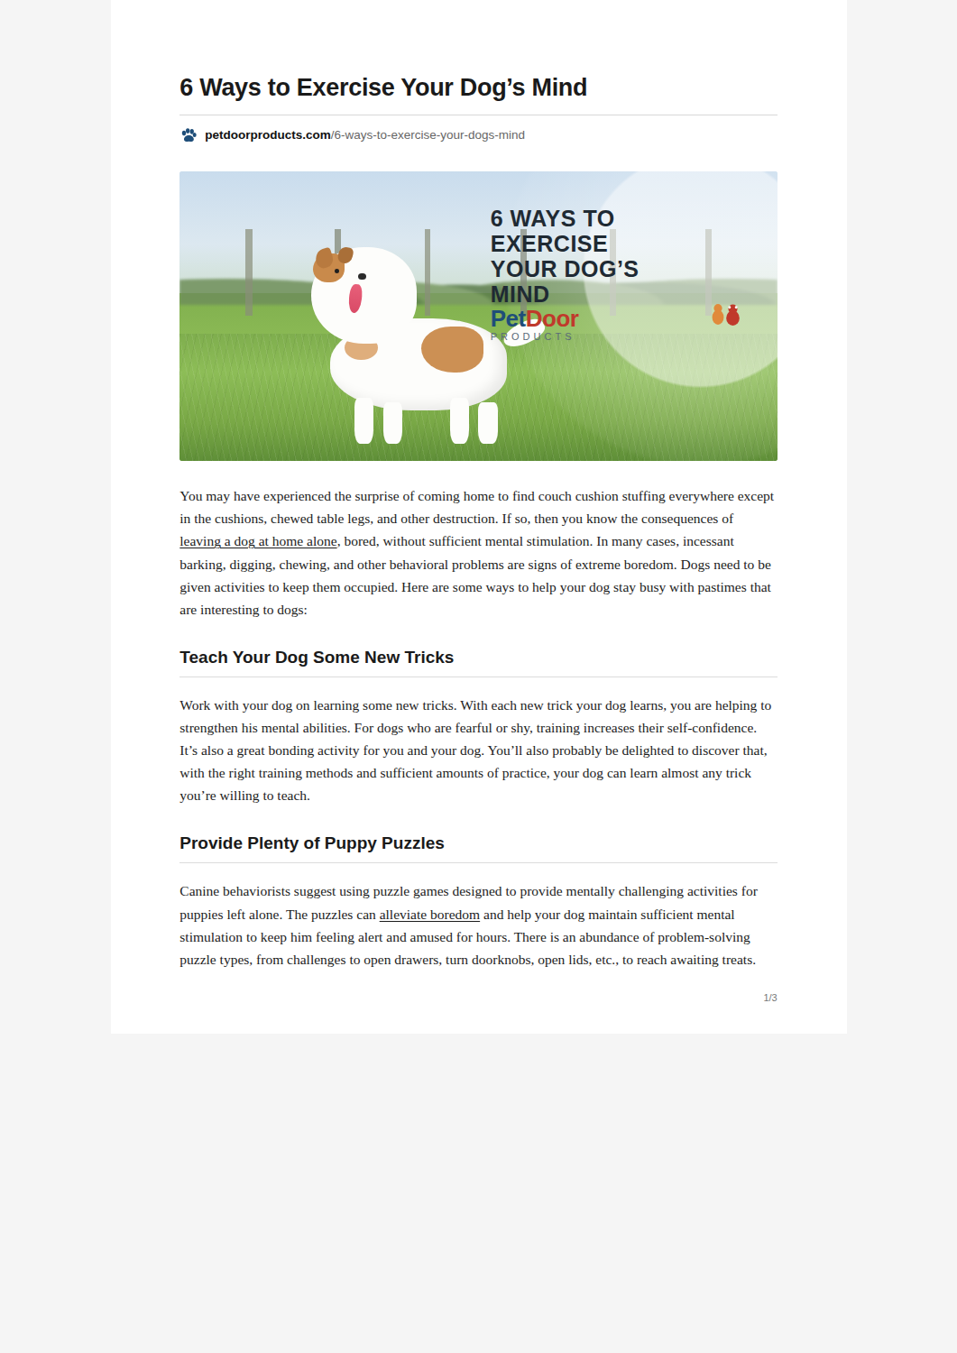6 Ways to Exercise Your Dog’s Mind
petdoorproducts.com/6-ways-to-exercise-your-dogs-mind
6 Ways to
Exercise
Your Dog’s
Mind
Pet Door PRODUCTS
You may have experienced the surprise of coming home to find couch cushion stuffing everywhere except in the cushions, chewed table legs, and other destruction. If so, then you know the consequences of leaving a dog at home alone, bored, without sufficient mental stimulation. In many cases, incessant barking, digging, chewing, and other behavioral problems are signs of extreme boredom. Dogs need to be given activities to keep them occupied. Here are some ways to help your dog stay busy with pastimes that are interesting to dogs:
Teach Your Dog Some New Tricks
Work with your dog on learning some new tricks. With each new trick your dog learns, you are helping to strengthen his mental abilities. For dogs who are fearful or shy, training increases their self-confidence. It’s also a great bonding activity for you and your dog. You’ll also probably be delighted to discover that, with the right training methods and sufficient amounts of practice, your dog can learn almost any trick you’re willing to teach.
Provide Plenty of Puppy Puzzles
Canine behaviorists suggest using puzzle games designed to provide mentally challenging activities for puppies left alone. The puzzles can alleviate boredom and help your dog maintain sufficient mental stimulation to keep him feeling alert and amused for hours. There is an abundance of problem-solving puzzle types, from challenges to open drawers, turn doorknobs, open lids, etc., to reach awaiting treats.
1/3